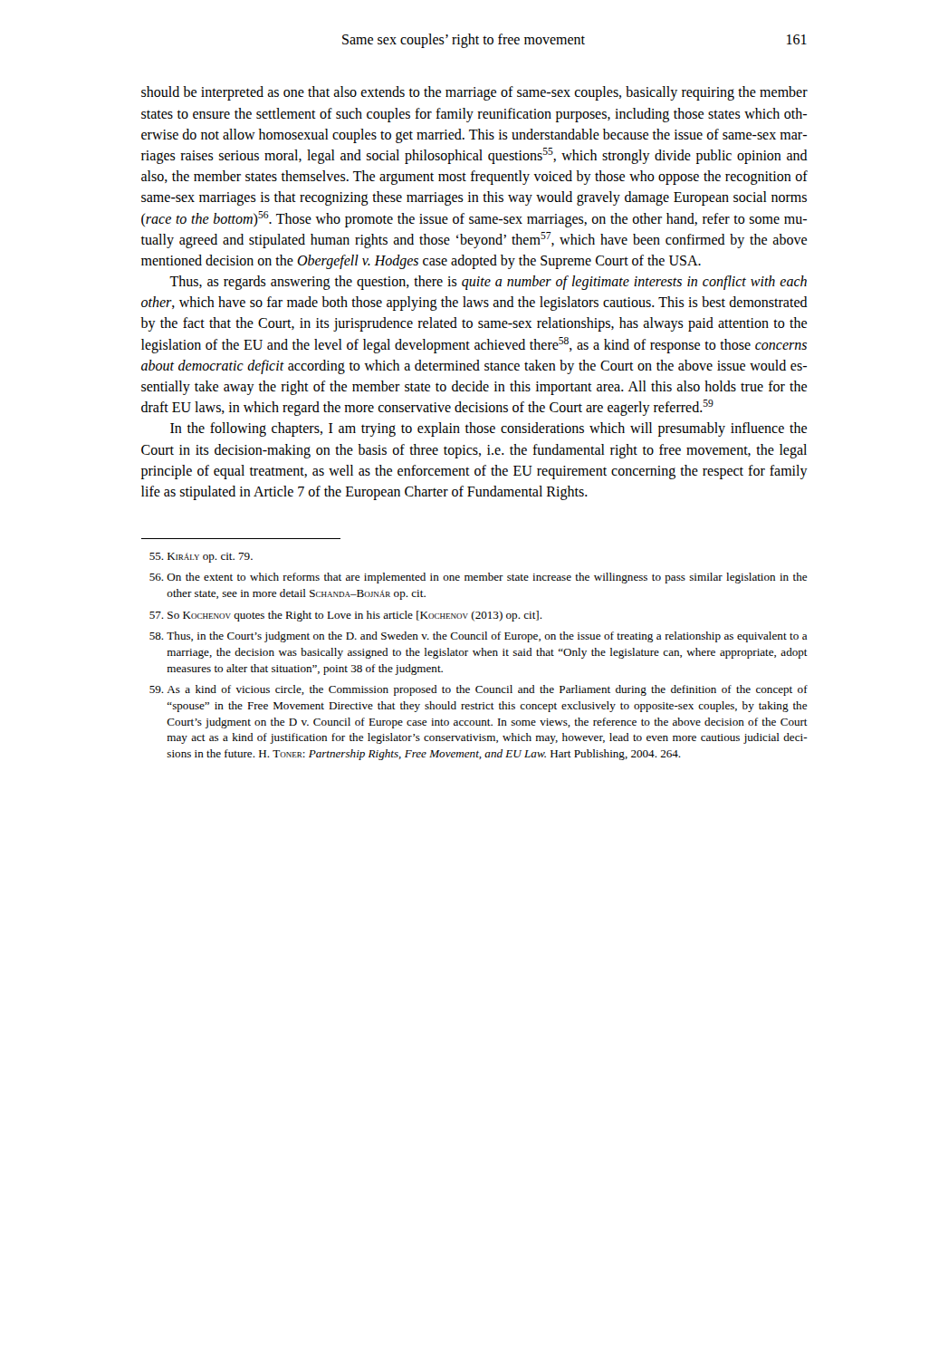Same sex couples’ right to free movement
161
should be interpreted as one that also extends to the marriage of same-sex couples, basically requiring the member states to ensure the settlement of such couples for family reunification purposes, including those states which otherwise do not allow homosexual couples to get married. This is understandable because the issue of same-sex marriages raises serious moral, legal and social philosophical questions55, which strongly divide public opinion and also, the member states themselves. The argument most frequently voiced by those who oppose the recognition of same-sex marriages is that recognizing these marriages in this way would gravely damage European social norms (race to the bottom)56. Those who promote the issue of same-sex marriages, on the other hand, refer to some mutually agreed and stipulated human rights and those ‘beyond’ them57, which have been confirmed by the above mentioned decision on the Obergefell v. Hodges case adopted by the Supreme Court of the USA.
Thus, as regards answering the question, there is quite a number of legitimate interests in conflict with each other, which have so far made both those applying the laws and the legislators cautious. This is best demonstrated by the fact that the Court, in its jurisprudence related to same-sex relationships, has always paid attention to the legislation of the EU and the level of legal development achieved there58, as a kind of response to those concerns about democratic deficit according to which a determined stance taken by the Court on the above issue would essentially take away the right of the member state to decide in this important area. All this also holds true for the draft EU laws, in which regard the more conservative decisions of the Court are eagerly referred.59
In the following chapters, I am trying to explain those considerations which will presumably influence the Court in its decision-making on the basis of three topics, i.e. the fundamental right to free movement, the legal principle of equal treatment, as well as the enforcement of the EU requirement concerning the respect for family life as stipulated in Article 7 of the European Charter of Fundamental Rights.
Király op. cit. 79.
On the extent to which reforms that are implemented in one member state increase the willingness to pass similar legislation in the other state, see in more detail Schanda–Bojnár op. cit.
So Kochenov quotes the Right to Love in his article [Kochenov (2013) op. cit].
Thus, in the Court’s judgment on the D. and Sweden v. the Council of Europe, on the issue of treating a relationship as equivalent to a marriage, the decision was basically assigned to the legislator when it said that “Only the legislature can, where appropriate, adopt measures to alter that situation”, point 38 of the judgment.
As a kind of vicious circle, the Commission proposed to the Council and the Parliament during the definition of the concept of “spouse” in the Free Movement Directive that they should restrict this concept exclusively to opposite-sex couples, by taking the Court’s judgment on the D v. Council of Europe case into account. In some views, the reference to the above decision of the Court may act as a kind of justification for the legislator’s conservativism, which may, however, lead to even more cautious judicial decisions in the future. H. Toner: Partnership Rights, Free Movement, and EU Law. Hart Publishing, 2004. 264.